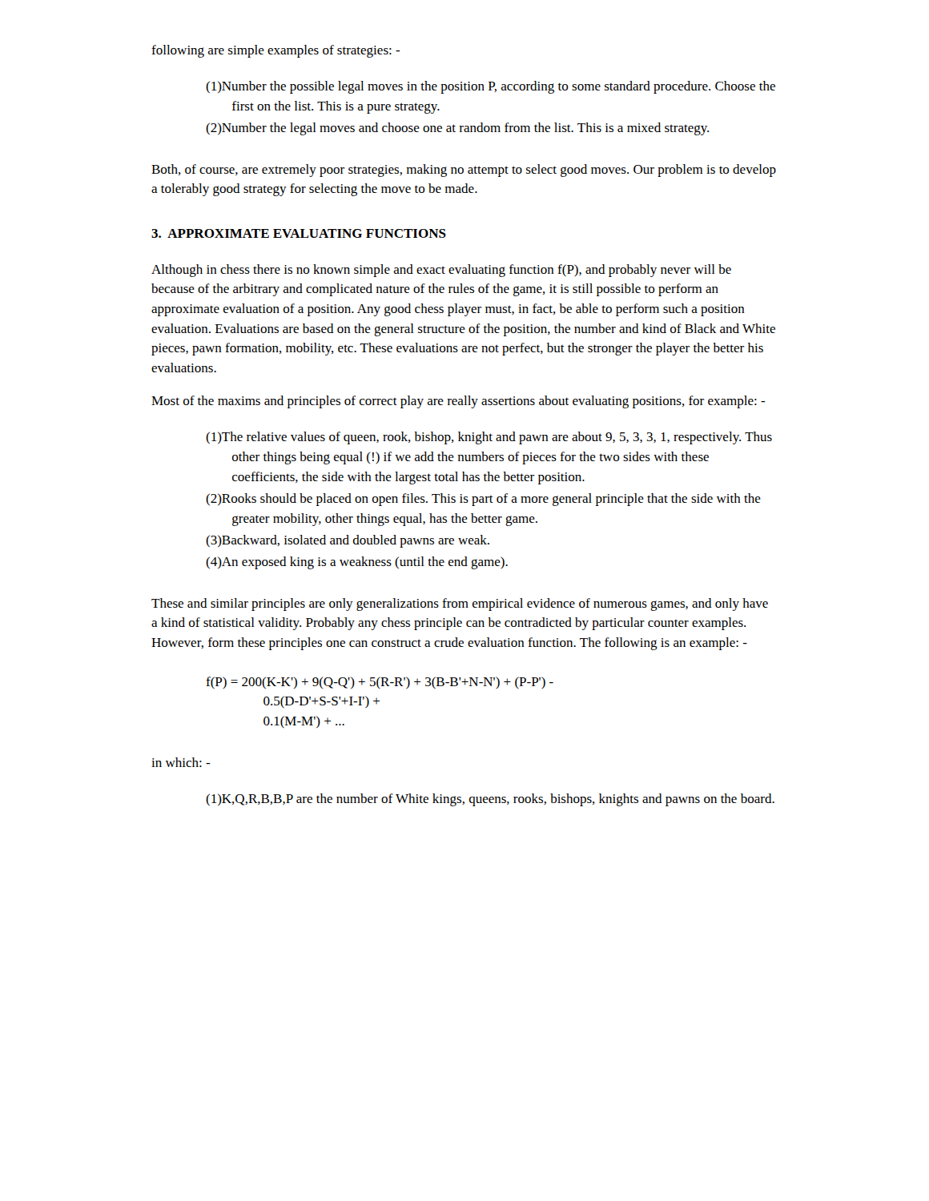following are simple examples of strategies: -
Number the possible legal moves in the position P, according to some standard procedure. Choose the first on the list. This is a pure strategy.
Number the legal moves and choose one at random from the list. This is a mixed strategy.
Both, of course, are extremely poor strategies, making no attempt to select good moves. Our problem is to develop a tolerably good strategy for selecting the move to be made.
3. APPROXIMATE EVALUATING FUNCTIONS
Although in chess there is no known simple and exact evaluating function f(P), and probably never will be because of the arbitrary and complicated nature of the rules of the game, it is still possible to perform an approximate evaluation of a position. Any good chess player must, in fact, be able to perform such a position evaluation. Evaluations are based on the general structure of the position, the number and kind of Black and White pieces, pawn formation, mobility, etc. These evaluations are not perfect, but the stronger the player the better his evaluations.
Most of the maxims and principles of correct play are really assertions about evaluating positions, for example: -
The relative values of queen, rook, bishop, knight and pawn are about 9, 5, 3, 3, 1, respectively. Thus other things being equal (!) if we add the numbers of pieces for the two sides with these coefficients, the side with the largest total has the better position.
Rooks should be placed on open files. This is part of a more general principle that the side with the greater mobility, other things equal, has the better game.
Backward, isolated and doubled pawns are weak.
An exposed king is a weakness (until the end game).
These and similar principles are only generalizations from empirical evidence of numerous games, and only have a kind of statistical validity. Probably any chess principle can be contradicted by particular counter examples. However, form these principles one can construct a crude evaluation function. The following is an example: -
f(P) = 200(K-K') + 9(Q-Q') + 5(R-R') + 3(B-B'+N-N') + (P-P') -
0.5(D-D'+S-S'+I-I') +
0.1(M-M') + ...
in which: -
K,Q,R,B,B,P are the number of White kings, queens, rooks, bishops, knights and pawns on the board.